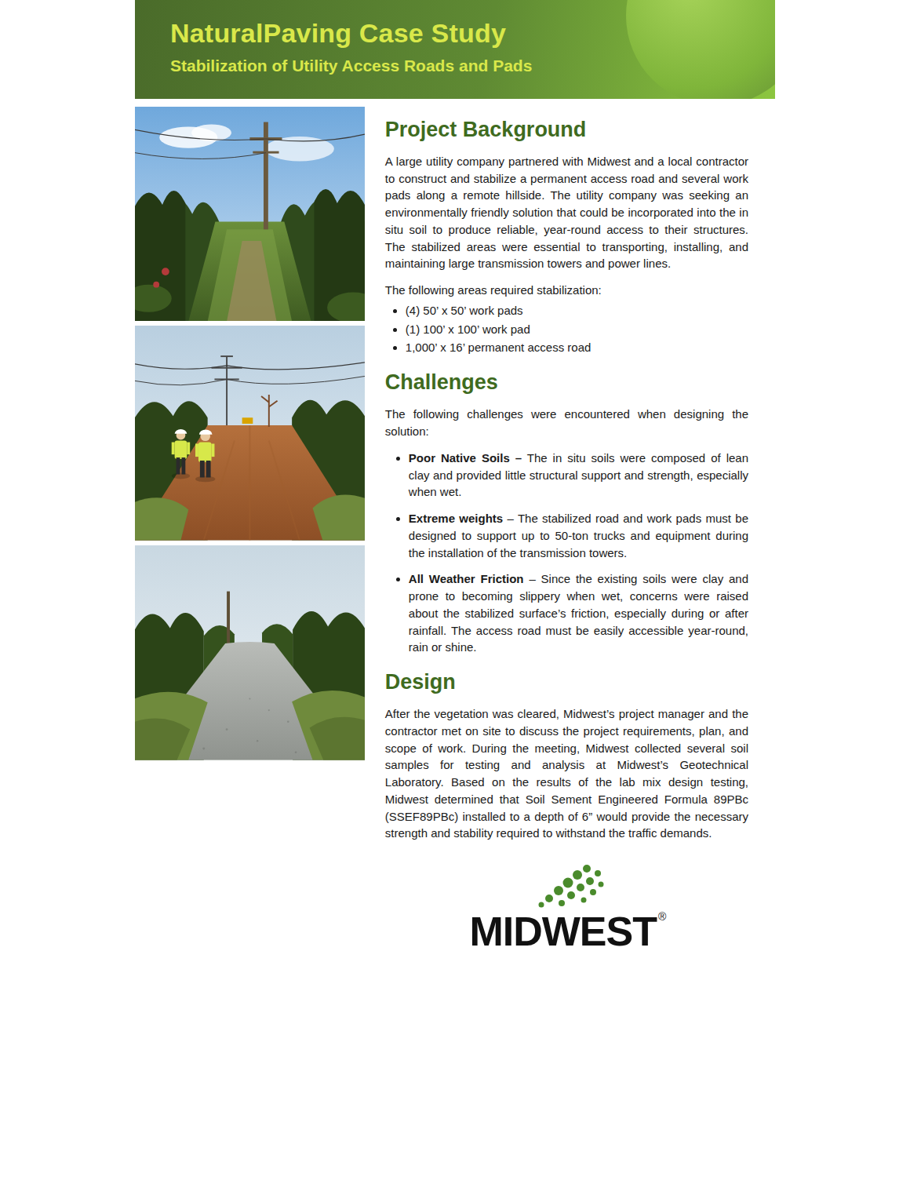NaturalPaving Case Study
Stabilization of Utility Access Roads and Pads
Project Background
A large utility company partnered with Midwest and a local contractor to construct and stabilize a permanent access road and several work pads along a remote hillside. The utility company was seeking an environmentally friendly solution that could be incorporated into the in situ soil to produce reliable, year-round access to their structures. The stabilized areas were essential to transporting, installing, and maintaining large transmission towers and power lines.
The following areas required stabilization:
(4) 50’ x 50’ work pads
(1) 100’ x 100’ work pad
1,000’ x 16’ permanent access road
Challenges
The following challenges were encountered when designing the solution:
Poor Native Soils – The in situ soils were composed of lean clay and provided little structural support and strength, especially when wet.
Extreme weights – The stabilized road and work pads must be designed to support up to 50-ton trucks and equipment during the installation of the transmission towers.
All Weather Friction – Since the existing soils were clay and prone to becoming slippery when wet, concerns were raised about the stabilized surface’s friction, especially during or after rainfall. The access road must be easily accessible year-round, rain or shine.
Design
After the vegetation was cleared, Midwest’s project manager and the contractor met on site to discuss the project requirements, plan, and scope of work. During the meeting, Midwest collected several soil samples for testing and analysis at Midwest’s Geotechnical Laboratory. Based on the results of the lab mix design testing, Midwest determined that Soil Sement Engineered Formula 89PBc (SSEF89PBc) installed to a depth of 6” would provide the necessary strength and stability required to withstand the traffic demands.
MIDWEST®